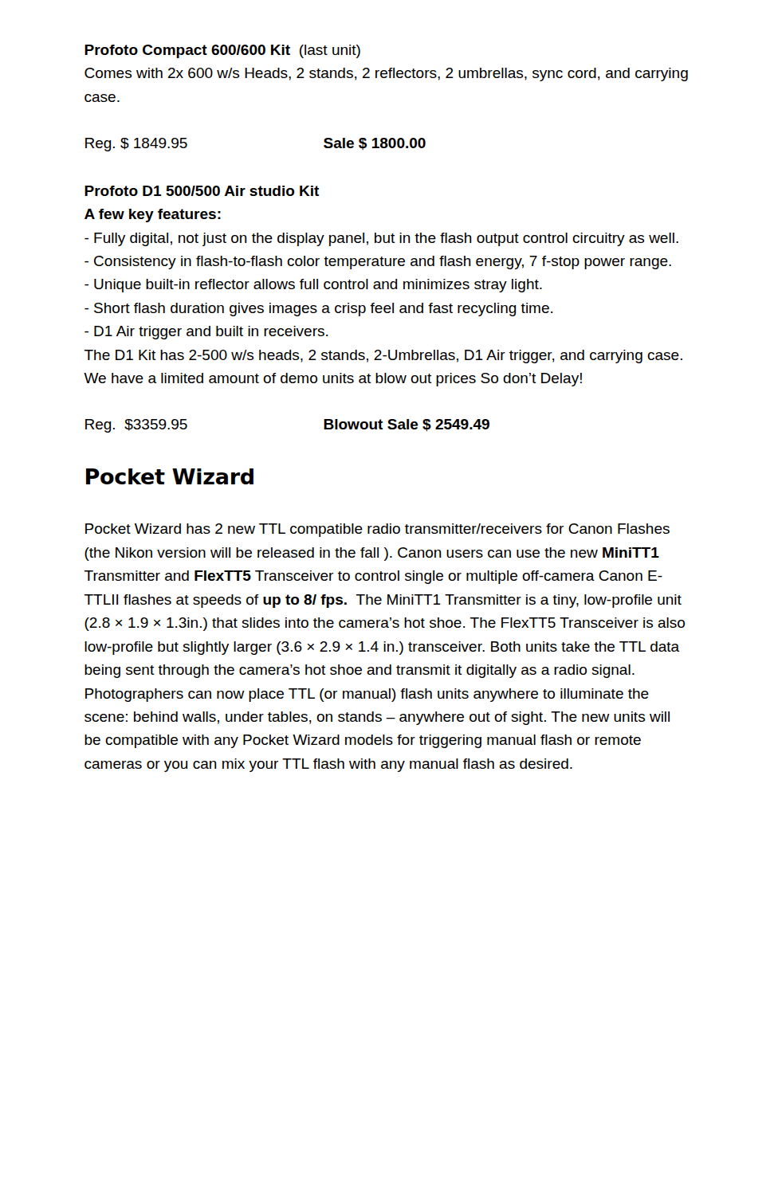Profoto Compact 600/600 Kit (last unit)
Comes with 2x 600 w/s Heads, 2 stands, 2 reflectors, 2 umbrellas, sync cord, and carrying case.
Reg. $ 1849.95 Sale $ 1800.00
Profoto D1 500/500 Air studio Kit
A few key features:
Fully digital, not just on the display panel, but in the flash output control circuitry as well.
Consistency in flash-to-flash color temperature and flash energy, 7 f-stop power range.
Unique built-in reflector allows full control and minimizes stray light.
Short flash duration gives images a crisp feel and fast recycling time.
D1 Air trigger and built in receivers.
The D1 Kit has 2-500 w/s heads, 2 stands, 2-Umbrellas, D1 Air trigger, and carrying case. We have a limited amount of demo units at blow out prices So don’t Delay!
Reg. $3359.95 Blowout Sale $ 2549.49
Pocket Wizard
Pocket Wizard has 2 new TTL compatible radio transmitter/receivers for Canon Flashes (the Nikon version will be released in the fall ). Canon users can use the new MiniTT1 Transmitter and FlexTT5 Transceiver to control single or multiple off-camera Canon E-TTLII flashes at speeds of up to 8/ fps. The MiniTT1 Transmitter is a tiny, low-profile unit (2.8 × 1.9 × 1.3in.) that slides into the camera’s hot shoe. The FlexTT5 Transceiver is also low-profile but slightly larger (3.6 × 2.9 × 1.4 in.) transceiver. Both units take the TTL data being sent through the camera’s hot shoe and transmit it digitally as a radio signal. Photographers can now place TTL (or manual) flash units anywhere to illuminate the scene: behind walls, under tables, on stands – anywhere out of sight. The new units will be compatible with any Pocket Wizard models for triggering manual flash or remote cameras or you can mix your TTL flash with any manual flash as desired.